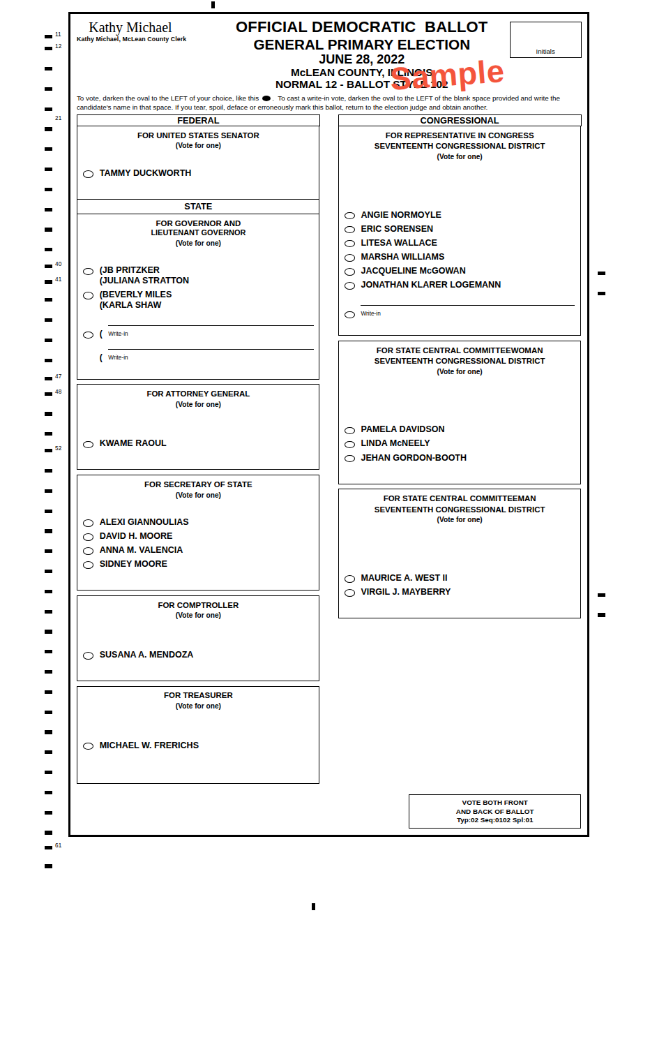11
12
21
40
41
47
48
52
61
Kathy Michael
Kathy Michael, McLean County Clerk
OFFICIAL DEMOCRATIC BALLOT
GENERAL PRIMARY ELECTION
JUNE 28, 2022
McLEAN COUNTY, ILLINOIS
NORMAL 12 - BALLOT STYLE 102
Sample
Initials
To vote, darken the oval to the LEFT of your choice, like this . To cast a write-in vote, darken the oval to the LEFT of the blank space provided and write the candidate's name in that space. If you tear, spoil, deface or erroneously mark this ballot, return to the election judge and obtain another.
| FEDERAL | | CONGRESSIONAL |
| FOR UNITED STATES SENATOR (Vote for one) TAMMY DUCKWORTH STATE FOR GOVERNOR AND LIEUTENANT GOVERNOR (Vote for one) (JB PRITZKER (JULIANA STRATTON (BEVERLY MILES (KARLA SHAW ( Write-in ( Write-in FOR ATTORNEY GENERAL (Vote for one) KWAME RAOUL FOR SECRETARY OF STATE (Vote for one) ALEXI GIANNOULIAS DAVID H. MOORE ANNA M. VALENCIA SIDNEY MOORE FOR COMPTROLLER (Vote for one) SUSANA A. MENDOZA FOR TREASURER (Vote for one) MICHAEL W. FRERICHS | | FOR REPRESENTATIVE IN CONGRESS SEVENTEENTH CONGRESSIONAL DISTRICT (Vote for one) ANGIE NORMOYLE ERIC SORENSEN LITESA WALLACE MARSHA WILLIAMS JACQUELINE McGOWAN JONATHAN KLARER LOGEMANN Write-in FOR STATE CENTRAL COMMITTEEWOMAN SEVENTEENTH CONGRESSIONAL DISTRICT (Vote for one) PAMELA DAVIDSON LINDA McNEELY JEHAN GORDON-BOOTH FOR STATE CENTRAL COMMITTEEMAN SEVENTEENTH CONGRESSIONAL DISTRICT (Vote for one) MAURICE A. WEST II VIRGIL J. MAYBERRY VOTE BOTH FRONT AND BACK OF BALLOT Typ:02 Seq:0102 Spl:01 |